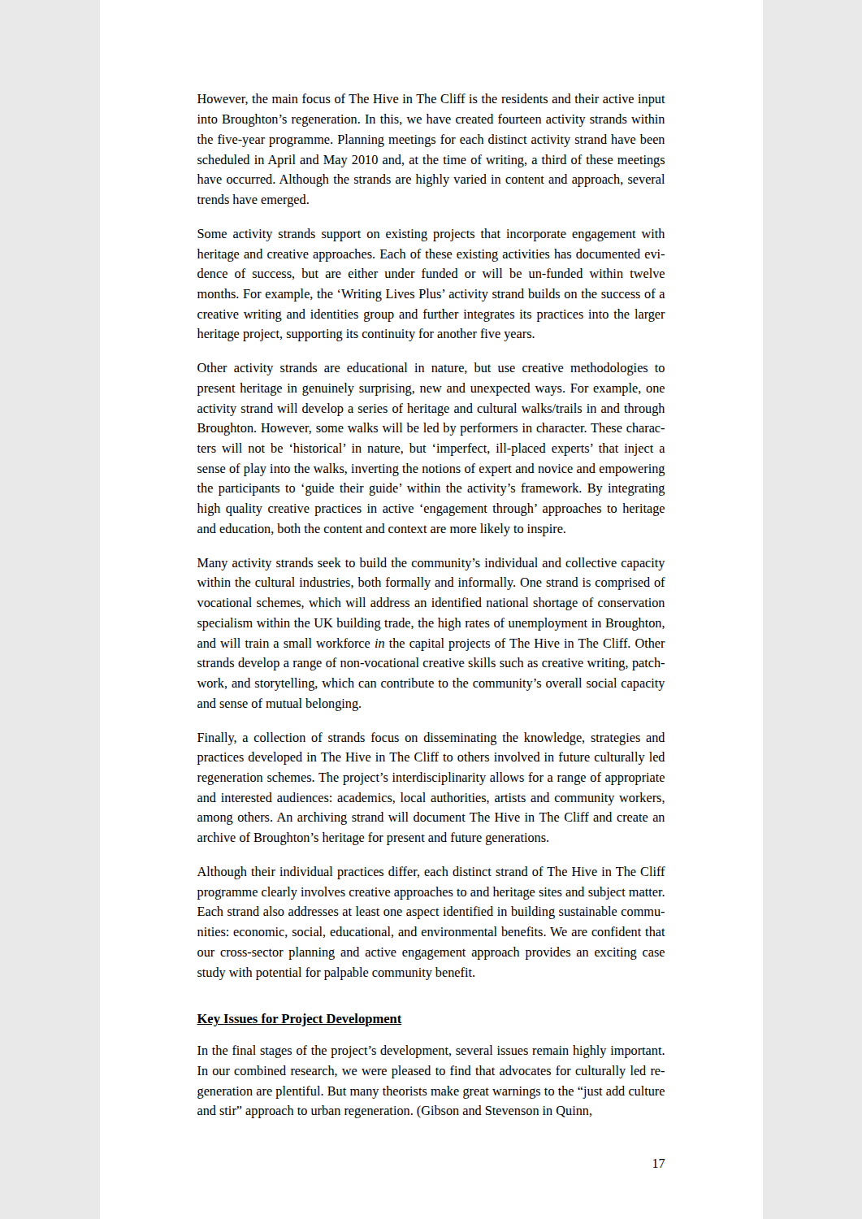However, the main focus of The Hive in The Cliff is the residents and their active input into Broughton’s regeneration. In this, we have created fourteen activity strands within the five-year programme. Planning meetings for each distinct activity strand have been scheduled in April and May 2010 and, at the time of writing, a third of these meetings have occurred. Although the strands are highly varied in content and approach, several trends have emerged.
Some activity strands support on existing projects that incorporate engagement with heritage and creative approaches. Each of these existing activities has documented evidence of success, but are either under funded or will be un-funded within twelve months. For example, the ‘Writing Lives Plus’ activity strand builds on the success of a creative writing and identities group and further integrates its practices into the larger heritage project, supporting its continuity for another five years.
Other activity strands are educational in nature, but use creative methodologies to present heritage in genuinely surprising, new and unexpected ways. For example, one activity strand will develop a series of heritage and cultural walks/trails in and through Broughton. However, some walks will be led by performers in character. These characters will not be ‘historical’ in nature, but ‘imperfect, ill-placed experts’ that inject a sense of play into the walks, inverting the notions of expert and novice and empowering the participants to ‘guide their guide’ within the activity’s framework. By integrating high quality creative practices in active ‘engagement through’ approaches to heritage and education, both the content and context are more likely to inspire.
Many activity strands seek to build the community’s individual and collective capacity within the cultural industries, both formally and informally. One strand is comprised of vocational schemes, which will address an identified national shortage of conservation specialism within the UK building trade, the high rates of unemployment in Broughton, and will train a small workforce in the capital projects of The Hive in The Cliff. Other strands develop a range of non-vocational creative skills such as creative writing, patchwork, and storytelling, which can contribute to the community’s overall social capacity and sense of mutual belonging.
Finally, a collection of strands focus on disseminating the knowledge, strategies and practices developed in The Hive in The Cliff to others involved in future culturally led regeneration schemes. The project’s interdisciplinarity allows for a range of appropriate and interested audiences: academics, local authorities, artists and community workers, among others. An archiving strand will document The Hive in The Cliff and create an archive of Broughton’s heritage for present and future generations.
Although their individual practices differ, each distinct strand of The Hive in The Cliff programme clearly involves creative approaches to and heritage sites and subject matter. Each strand also addresses at least one aspect identified in building sustainable communities: economic, social, educational, and environmental benefits. We are confident that our cross-sector planning and active engagement approach provides an exciting case study with potential for palpable community benefit.
Key Issues for Project Development
In the final stages of the project’s development, several issues remain highly important. In our combined research, we were pleased to find that advocates for culturally led regeneration are plentiful. But many theorists make great warnings to the “just add culture and stir” approach to urban regeneration. (Gibson and Stevenson in Quinn,
17